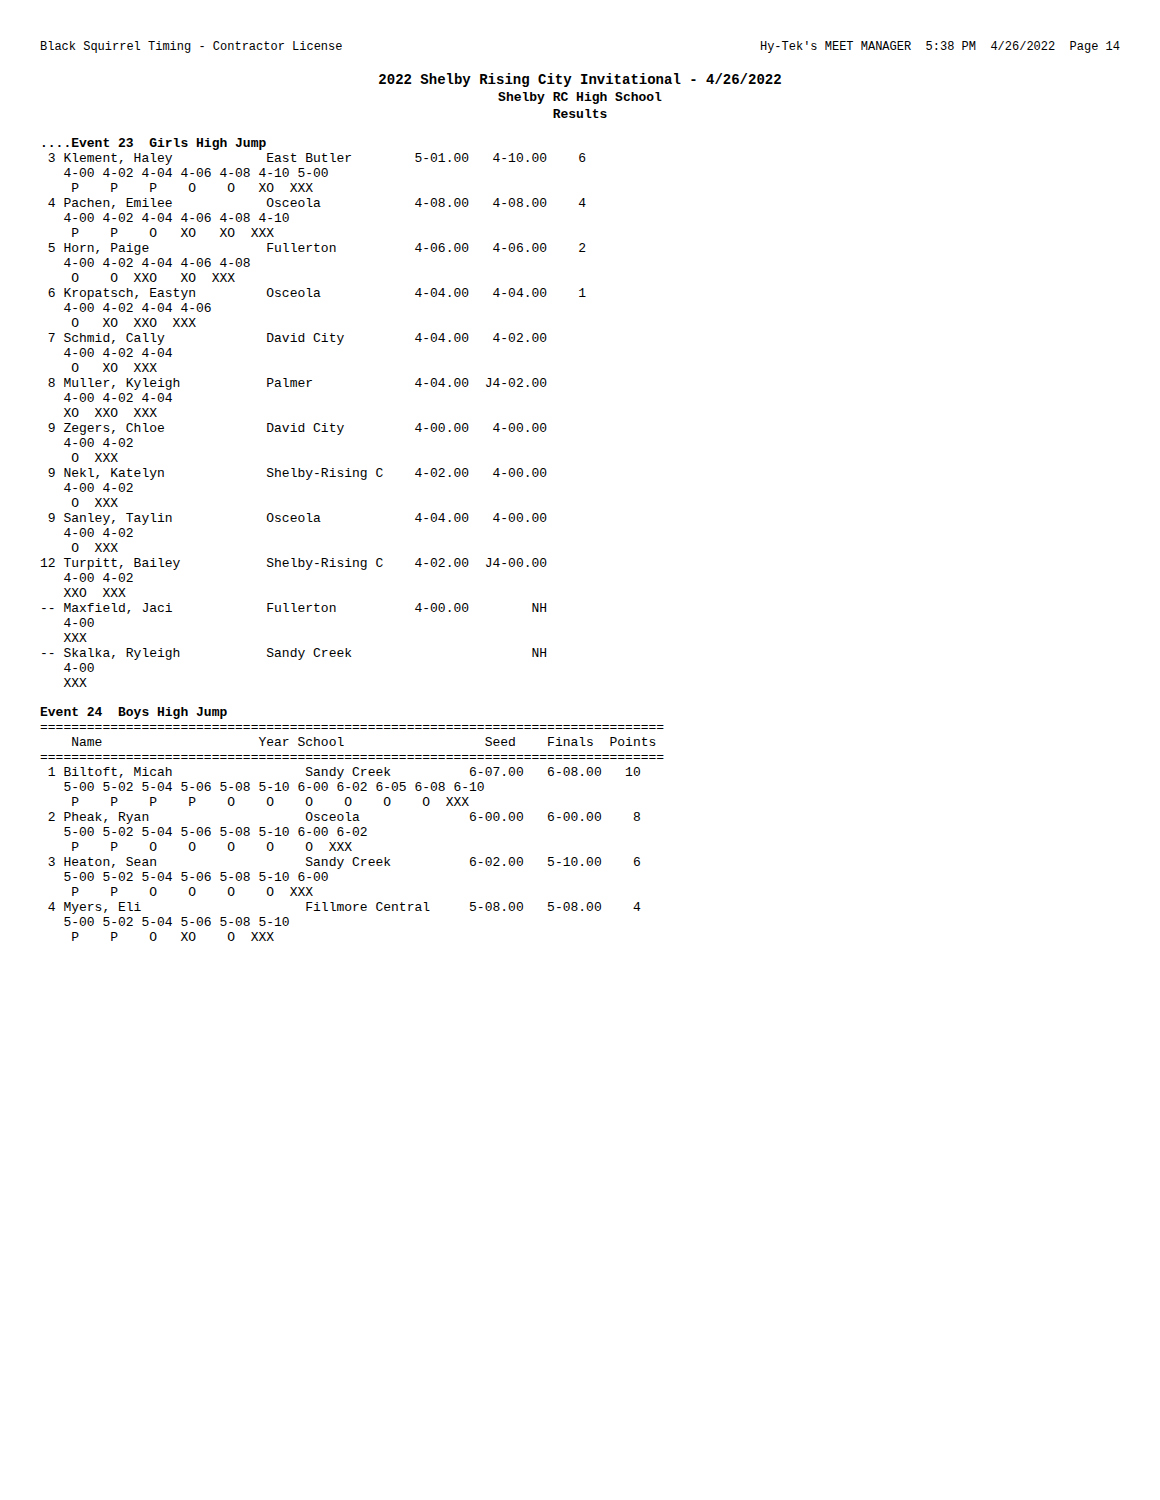Black Squirrel Timing - Contractor License Hy-Tek's MEET MANAGER 5:38 PM 4/26/2022 Page 14
2022 Shelby Rising City Invitational - 4/26/2022
Shelby RC High School
Results
....Event 23  Girls High Jump
 3 Klement, Haley            East Butler        5-01.00   4-10.00    6
   4-00 4-02 4-04 4-06 4-08 4-10 5-00
    P    P    P    O    O   XO  XXX
 4 Pachen, Emilee            Osceola            4-08.00   4-08.00    4
   4-00 4-02 4-04 4-06 4-08 4-10
    P    P    O   XO   XO  XXX
 5 Horn, Paige               Fullerton          4-06.00   4-06.00    2
   4-00 4-02 4-04 4-06 4-08
    O    O  XXO   XO  XXX
 6 Kropatsch, Eastyn         Osceola            4-04.00   4-04.00    1
   4-00 4-02 4-04 4-06
    O   XO  XXO  XXX
 7 Schmid, Cally             David City         4-04.00   4-02.00
   4-00 4-02 4-04
    O   XO  XXX
 8 Muller, Kyleigh           Palmer             4-04.00  J4-02.00
   4-00 4-02 4-04
   XO  XXO  XXX
 9 Zegers, Chloe             David City         4-00.00   4-00.00
   4-00 4-02
    O  XXX
 9 Nekl, Katelyn             Shelby-Rising C    4-02.00   4-00.00
   4-00 4-02
    O  XXX
 9 Sanley, Taylin            Osceola            4-04.00   4-00.00
   4-00 4-02
    O  XXX
12 Turpitt, Bailey           Shelby-Rising C    4-02.00  J4-00.00
   4-00 4-02
   XXO  XXX
-- Maxfield, Jaci            Fullerton          4-00.00        NH
   4-00
   XXX
-- Skalka, Ryleigh           Sandy Creek                       NH
   4-00
   XXX
Event 24  Boys High Jump
================================================================================
    Name                    Year School                  Seed    Finals  Points
================================================================================
 1 Biltoft, Micah                 Sandy Creek          6-07.00   6-08.00   10
   5-00 5-02 5-04 5-06 5-08 5-10 6-00 6-02 6-05 6-08 6-10
    P    P    P    P    O    O    O    O    O    O  XXX
 2 Pheak, Ryan                    Osceola              6-00.00   6-00.00    8
   5-00 5-02 5-04 5-06 5-08 5-10 6-00 6-02
    P    P    O    O    O    O    O  XXX
 3 Heaton, Sean                   Sandy Creek          6-02.00   5-10.00    6
   5-00 5-02 5-04 5-06 5-08 5-10 6-00
    P    P    O    O    O    O  XXX
 4 Myers, Eli                     Fillmore Central     5-08.00   5-08.00    4
   5-00 5-02 5-04 5-06 5-08 5-10
    P    P    O   XO    O  XXX